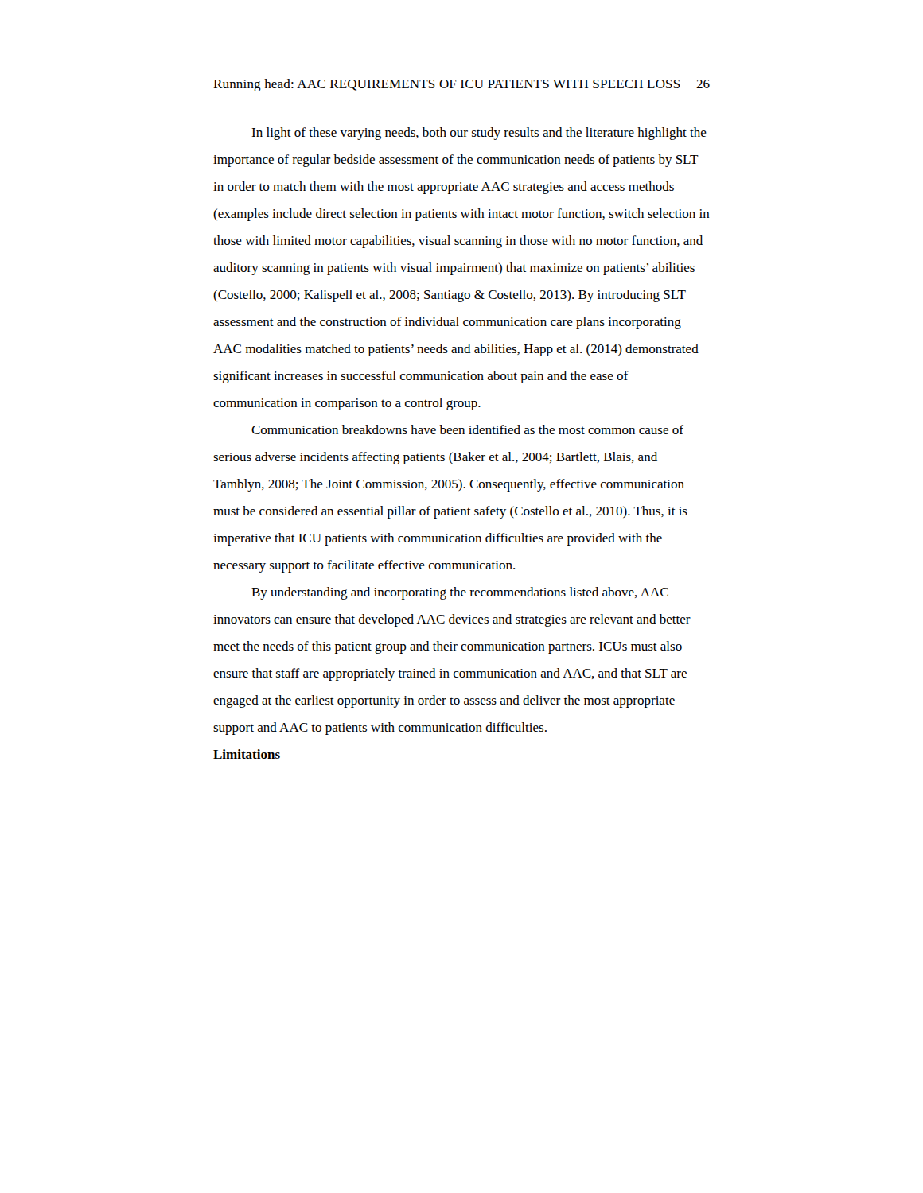Running head: AAC REQUIREMENTS OF ICU PATIENTS WITH SPEECH LOSS 26
In light of these varying needs, both our study results and the literature highlight the importance of regular bedside assessment of the communication needs of patients by SLT in order to match them with the most appropriate AAC strategies and access methods (examples include direct selection in patients with intact motor function, switch selection in those with limited motor capabilities, visual scanning in those with no motor function, and auditory scanning in patients with visual impairment) that maximize on patients’ abilities (Costello, 2000; Kalispell et al., 2008; Santiago & Costello, 2013). By introducing SLT assessment and the construction of individual communication care plans incorporating AAC modalities matched to patients’ needs and abilities, Happ et al. (2014) demonstrated significant increases in successful communication about pain and the ease of communication in comparison to a control group.
Communication breakdowns have been identified as the most common cause of serious adverse incidents affecting patients (Baker et al., 2004; Bartlett, Blais, and Tamblyn, 2008; The Joint Commission, 2005). Consequently, effective communication must be considered an essential pillar of patient safety (Costello et al., 2010). Thus, it is imperative that ICU patients with communication difficulties are provided with the necessary support to facilitate effective communication.
By understanding and incorporating the recommendations listed above, AAC innovators can ensure that developed AAC devices and strategies are relevant and better meet the needs of this patient group and their communication partners. ICUs must also ensure that staff are appropriately trained in communication and AAC, and that SLT are engaged at the earliest opportunity in order to assess and deliver the most appropriate support and AAC to patients with communication difficulties.
Limitations